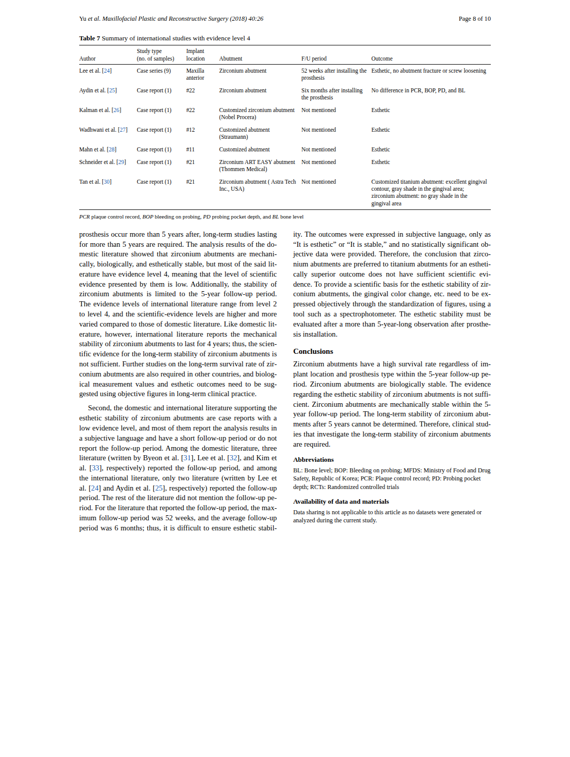Yu et al. Maxillofacial Plastic and Reconstructive Surgery (2018) 40:26
Page 8 of 10
Table 7 Summary of international studies with evidence level 4
| Author | Study type (no. of samples) | Implant location | Abutment | F/U period | Outcome |
| --- | --- | --- | --- | --- | --- |
| Lee et al. [ 24 ] | Case series (9) | Maxilla anterior | Zirconium abutment | 52 weeks after installing the prosthesis | Esthetic, no abutment fracture or screw loosening |
| Aydin et al. [ 25 ] | Case report (1) | #22 | Zirconium abutment | Six months after installing the prosthesis | No difference in PCR, BOP, PD, and BL |
| Kalman et al. [ 26 ] | Case report (1) | #22 | Customized zirconium abutment (Nobel Procera) | Not mentioned | Esthetic |
| Wadhwani et al. [ 27 ] | Case report (1) | #12 | Customized abutment (Straumann) | Not mentioned | Esthetic |
| Mahn et al. [ 28 ] | Case report (1) | #11 | Customized abutment | Not mentioned | Esthetic |
| Schneider et al. [ 29 ] | Case report (1) | #21 | Zirconium ART EASY abutment (Thommen Medical) | Not mentioned | Esthetic |
| Tan et al. [ 30 ] | Case report (1) | #21 | Zirconium abutment ( Astra Tech Inc., USA) | Not mentioned | Customized titanium abutment: excellent gingival contour, gray shade in the gingival area; zirconium abutment: no gray shade in the gingival area |
PCR plaque control record, BOP bleeding on probing, PD probing pocket depth, and BL bone level
prosthesis occur more than 5 years after, long-term studies lasting for more than 5 years are required. The analysis results of the domestic literature showed that zirconium abutments are mechanically, biologically, and esthetically stable, but most of the said literature have evidence level 4, meaning that the level of scientific evidence presented by them is low. Additionally, the stability of zirconium abutments is limited to the 5-year follow-up period. The evidence levels of international literature range from level 2 to level 4, and the scientific-evidence levels are higher and more varied compared to those of domestic literature. Like domestic literature, however, international literature reports the mechanical stability of zirconium abutments to last for 4 years; thus, the scientific evidence for the long-term stability of zirconium abutments is not sufficient. Further studies on the long-term survival rate of zirconium abutments are also required in other countries, and biological measurement values and esthetic outcomes need to be suggested using objective figures in long-term clinical practice.
Second, the domestic and international literature supporting the esthetic stability of zirconium abutments are case reports with a low evidence level, and most of them report the analysis results in a subjective language and have a short follow-up period or do not report the follow-up period. Among the domestic literature, three literature (written by Byeon et al. [31], Lee et al. [32], and Kim et al. [33], respectively) reported the follow-up period, and among the international literature, only two literature (written by Lee et al. [24] and Aydin et al. [25], respectively) reported the follow-up period. The rest of the literature did not mention the follow-up period. For the literature that reported the follow-up period, the maximum follow-up period was 52 weeks, and the average follow-up period was 6 months; thus, it is difficult to ensure esthetic stability. The outcomes were expressed in subjective language, only as “It is esthetic” or “It is stable,” and no statistically significant objective data were provided. Therefore, the conclusion that zirconium abutments are preferred to titanium abutments for an esthetically superior outcome does not have sufficient scientific evidence. To provide a scientific basis for the esthetic stability of zirconium abutments, the gingival color change, etc. need to be expressed objectively through the standardization of figures, using a tool such as a spectrophotometer. The esthetic stability must be evaluated after a more than 5-year-long observation after prosthesis installation.
Conclusions
Zirconium abutments have a high survival rate regardless of implant location and prosthesis type within the 5-year follow-up period. Zirconium abutments are biologically stable. The evidence regarding the esthetic stability of zirconium abutments is not sufficient. Zirconium abutments are mechanically stable within the 5-year follow-up period. The long-term stability of zirconium abutments after 5 years cannot be determined. Therefore, clinical studies that investigate the long-term stability of zirconium abutments are required.
Abbreviations
BL: Bone level; BOP: Bleeding on probing; MFDS: Ministry of Food and Drug Safety, Republic of Korea; PCR: Plaque control record; PD: Probing pocket depth; RCTs: Randomized controlled trials
Availability of data and materials
Data sharing is not applicable to this article as no datasets were generated or analyzed during the current study.